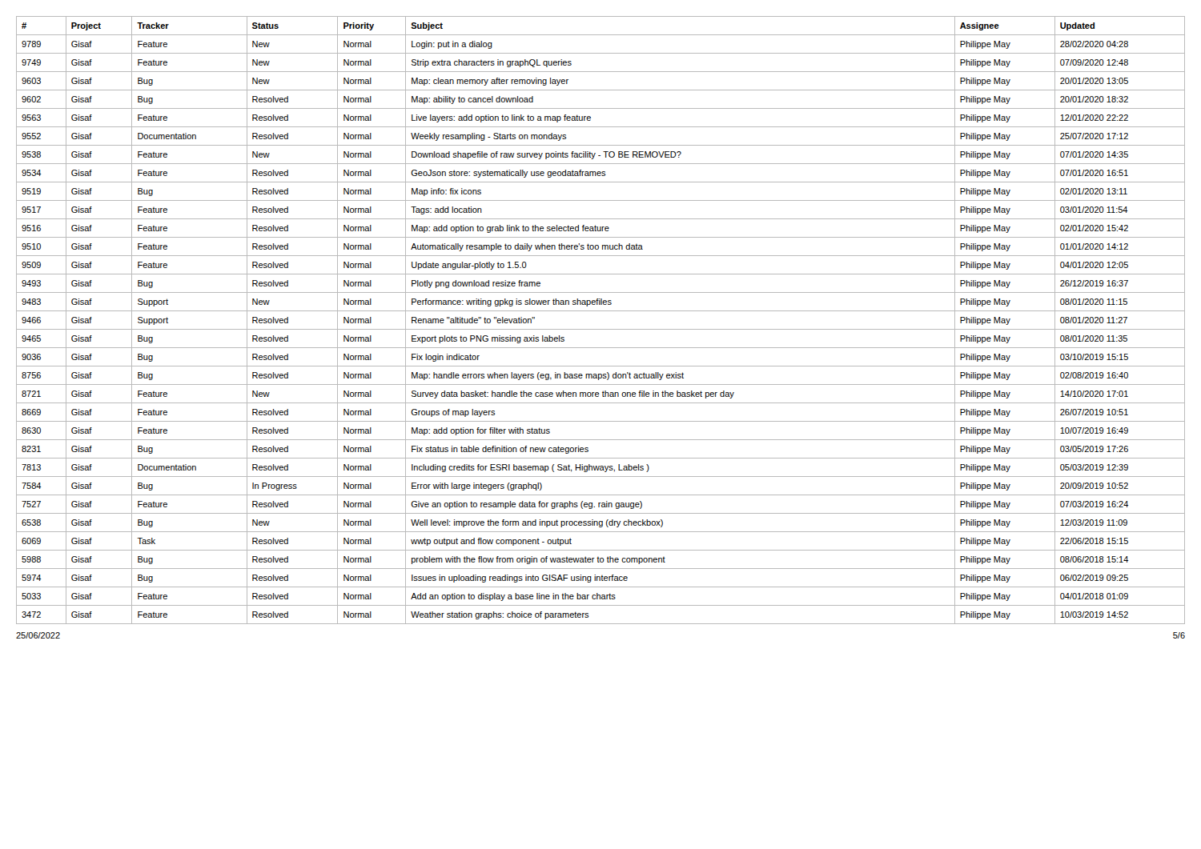| # | Project | Tracker | Status | Priority | Subject | Assignee | Updated |
| --- | --- | --- | --- | --- | --- | --- | --- |
| 9789 | Gisaf | Feature | New | Normal | Login: put in a dialog | Philippe May | 28/02/2020 04:28 |
| 9749 | Gisaf | Feature | New | Normal | Strip extra characters in graphQL queries | Philippe May | 07/09/2020 12:48 |
| 9603 | Gisaf | Bug | New | Normal | Map: clean memory after removing layer | Philippe May | 20/01/2020 13:05 |
| 9602 | Gisaf | Bug | Resolved | Normal | Map: ability to cancel download | Philippe May | 20/01/2020 18:32 |
| 9563 | Gisaf | Feature | Resolved | Normal | Live layers: add option to link to a map feature | Philippe May | 12/01/2020 22:22 |
| 9552 | Gisaf | Documentation | Resolved | Normal | Weekly resampling - Starts on mondays | Philippe May | 25/07/2020 17:12 |
| 9538 | Gisaf | Feature | New | Normal | Download shapefile of raw survey points facility - TO BE REMOVED? | Philippe May | 07/01/2020 14:35 |
| 9534 | Gisaf | Feature | Resolved | Normal | GeoJson store: systematically use geodataframes | Philippe May | 07/01/2020 16:51 |
| 9519 | Gisaf | Bug | Resolved | Normal | Map info: fix icons | Philippe May | 02/01/2020 13:11 |
| 9517 | Gisaf | Feature | Resolved | Normal | Tags: add location | Philippe May | 03/01/2020 11:54 |
| 9516 | Gisaf | Feature | Resolved | Normal | Map: add option to grab link to the selected feature | Philippe May | 02/01/2020 15:42 |
| 9510 | Gisaf | Feature | Resolved | Normal | Automatically resample to daily when there's too much data | Philippe May | 01/01/2020 14:12 |
| 9509 | Gisaf | Feature | Resolved | Normal | Update angular-plotly to 1.5.0 | Philippe May | 04/01/2020 12:05 |
| 9493 | Gisaf | Bug | Resolved | Normal | Plotly png download resize frame | Philippe May | 26/12/2019 16:37 |
| 9483 | Gisaf | Support | New | Normal | Performance: writing gpkg is slower than shapefiles | Philippe May | 08/01/2020 11:15 |
| 9466 | Gisaf | Support | Resolved | Normal | Rename "altitude" to "elevation" | Philippe May | 08/01/2020 11:27 |
| 9465 | Gisaf | Bug | Resolved | Normal | Export plots to PNG missing axis labels | Philippe May | 08/01/2020 11:35 |
| 9036 | Gisaf | Bug | Resolved | Normal | Fix login indicator | Philippe May | 03/10/2019 15:15 |
| 8756 | Gisaf | Bug | Resolved | Normal | Map: handle errors when layers (eg, in base maps) don't actually exist | Philippe May | 02/08/2019 16:40 |
| 8721 | Gisaf | Feature | New | Normal | Survey data basket: handle the case when more than one file in the basket per day | Philippe May | 14/10/2020 17:01 |
| 8669 | Gisaf | Feature | Resolved | Normal | Groups of map layers | Philippe May | 26/07/2019 10:51 |
| 8630 | Gisaf | Feature | Resolved | Normal | Map: add option for filter with status | Philippe May | 10/07/2019 16:49 |
| 8231 | Gisaf | Bug | Resolved | Normal | Fix status in table definition of new categories | Philippe May | 03/05/2019 17:26 |
| 7813 | Gisaf | Documentation | Resolved | Normal | Including credits for ESRI basemap ( Sat, Highways, Labels ) | Philippe May | 05/03/2019 12:39 |
| 7584 | Gisaf | Bug | In Progress | Normal | Error with large integers (graphql) | Philippe May | 20/09/2019 10:52 |
| 7527 | Gisaf | Feature | Resolved | Normal | Give an option to resample data for graphs (eg. rain gauge) | Philippe May | 07/03/2019 16:24 |
| 6538 | Gisaf | Bug | New | Normal | Well level: improve the form and input processing (dry checkbox) | Philippe May | 12/03/2019 11:09 |
| 6069 | Gisaf | Task | Resolved | Normal | wwtp output and flow component - output | Philippe May | 22/06/2018 15:15 |
| 5988 | Gisaf | Bug | Resolved | Normal | problem with the flow from origin of wastewater to the component | Philippe May | 08/06/2018 15:14 |
| 5974 | Gisaf | Bug | Resolved | Normal | Issues in uploading readings into GISAF using interface | Philippe May | 06/02/2019 09:25 |
| 5033 | Gisaf | Feature | Resolved | Normal | Add an option to display a base line in the bar charts | Philippe May | 04/01/2018 01:09 |
| 3472 | Gisaf | Feature | Resolved | Normal | Weather station graphs: choice of parameters | Philippe May | 10/03/2019 14:52 |
25/06/2022 5/6